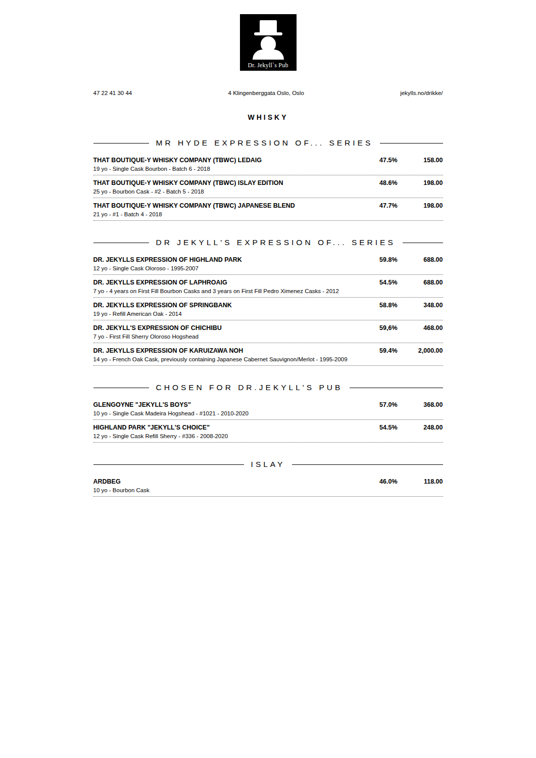Dr. Jekyll`s Pub
47 22 41 30 44
4 Klingenberggata Oslo, Oslo
jekylls.no/drikke/
WHISKY
MR HYDE EXPRESSION OF... SERIES
THAT BOUTIQUE-Y WHISKY COMPANY (TBWC) LEDAIG 47.5% 158.00
19 yo - Single Cask Bourbon - Batch 6 - 2018
THAT BOUTIQUE-Y WHISKY COMPANY (TBWC) ISLAY EDITION 48.6% 198.00
25 yo - Bourbon Cask - #2 - Batch 5 - 2018
THAT BOUTIQUE-Y WHISKY COMPANY (TBWC) JAPANESE BLEND 47.7% 198.00
21 yo - #1 - Batch 4 - 2018
DR JEKYLL'S EXPRESSION OF... SERIES
DR. JEKYLLS EXPRESSION OF HIGHLAND PARK 59.8% 688.00
12 yo - Single Cask Oloroso - 1995-2007
DR. JEKYLLS EXPRESSION OF LAPHROAIG 54.5% 688.00
7 yo - 4 years on First Fill Bourbon Casks and 3 years on First Fill Pedro Ximenez Casks - 2012
DR. JEKYLLS EXPRESSION OF SPRINGBANK 58.8% 348.00
19 yo - Refill American Oak - 2014
DR. JEKYLL'S EXPRESSION OF CHICHIBU 59,6% 468.00
7 yo - First Fill Sherry Oloroso Hogshead
DR. JEKYLLS EXPRESSION OF KARUIZAWA NOH 59.4% 2,000.00
14 yo - French Oak Cask, previously containing Japanese Cabernet Sauvignon/Merlot - 1995-2009
CHOSEN FOR DR.JEKYLL'S PUB
GLENGOYNE "JEKYLL'S BOYS" 57.0% 368.00
10 yo - Single Cask Madeira Hogshead - #1021 - 2010-2020
HIGHLAND PARK "JEKYLL'S CHOICE" 54.5% 248.00
12 yo - Single Cask Refill Sherry - #336 - 2008-2020
ISLAY
ARDBEG 46.0% 118.00
10 yo - Bourbon Cask